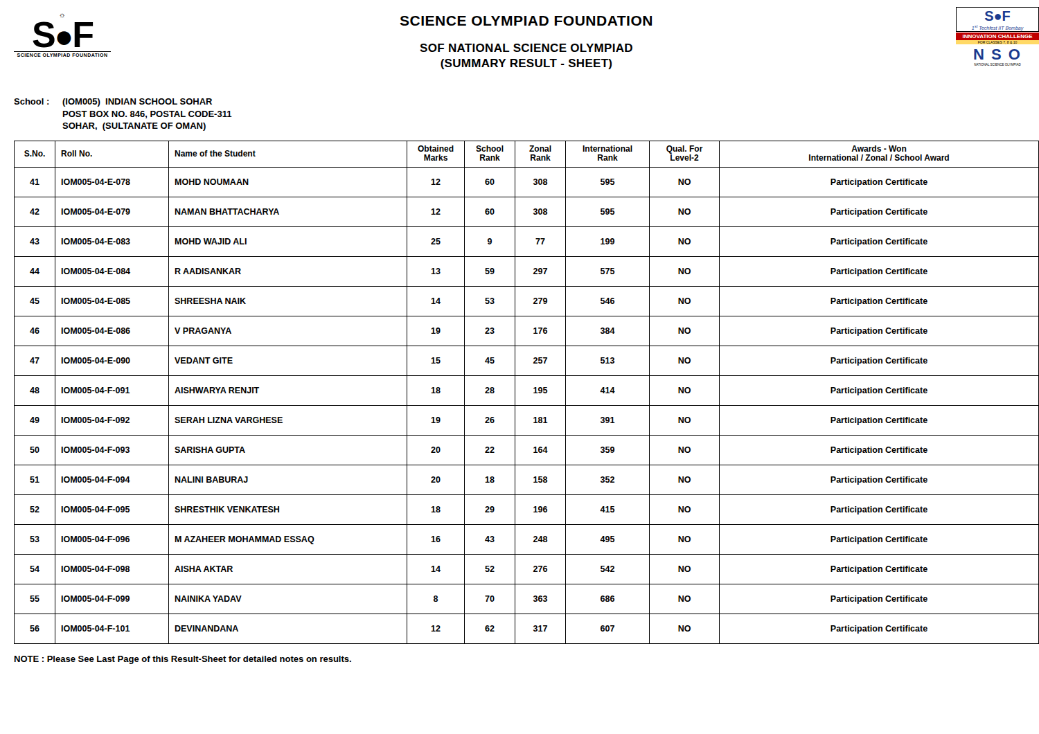☼
S●F
SCIENCE OLYMPIAD FOUNDATION
SCIENCE OLYMPIAD FOUNDATION
SOF NATIONAL SCIENCE OLYMPIAD
(SUMMARY RESULT - SHEET)
S●F
1st Techfest IIT Bombay
INNOVATION CHALLENGE
FOR CLASSES 7, 8 & 10
N S O
NATIONAL SCIENCE OLYMPIAD
School :(IOM005) INDIAN SCHOOL SOHAR
POST BOX NO. 846, POSTAL CODE-311
SOHAR, (SULTANATE OF OMAN)
| S.No. | Roll No. | Name of the Student | Obtained Marks | School Rank | Zonal Rank | International Rank | Qual. For Level-2 | Awards - Won International / Zonal / School Award |
| --- | --- | --- | --- | --- | --- | --- | --- | --- |
| 41 | IOM005-04-E-078 | MOHD NOUMAAN | 12 | 60 | 308 | 595 | NO | Participation Certificate |
| 42 | IOM005-04-E-079 | NAMAN BHATTACHARYA | 12 | 60 | 308 | 595 | NO | Participation Certificate |
| 43 | IOM005-04-E-083 | MOHD WAJID ALI | 25 | 9 | 77 | 199 | NO | Participation Certificate |
| 44 | IOM005-04-E-084 | R AADISANKAR | 13 | 59 | 297 | 575 | NO | Participation Certificate |
| 45 | IOM005-04-E-085 | SHREESHA NAIK | 14 | 53 | 279 | 546 | NO | Participation Certificate |
| 46 | IOM005-04-E-086 | V PRAGANYA | 19 | 23 | 176 | 384 | NO | Participation Certificate |
| 47 | IOM005-04-E-090 | VEDANT GITE | 15 | 45 | 257 | 513 | NO | Participation Certificate |
| 48 | IOM005-04-F-091 | AISHWARYA RENJIT | 18 | 28 | 195 | 414 | NO | Participation Certificate |
| 49 | IOM005-04-F-092 | SERAH LIZNA VARGHESE | 19 | 26 | 181 | 391 | NO | Participation Certificate |
| 50 | IOM005-04-F-093 | SARISHA GUPTA | 20 | 22 | 164 | 359 | NO | Participation Certificate |
| 51 | IOM005-04-F-094 | NALINI BABURAJ | 20 | 18 | 158 | 352 | NO | Participation Certificate |
| 52 | IOM005-04-F-095 | SHRESTHIK VENKATESH | 18 | 29 | 196 | 415 | NO | Participation Certificate |
| 53 | IOM005-04-F-096 | M AZAHEER MOHAMMAD ESSAQ | 16 | 43 | 248 | 495 | NO | Participation Certificate |
| 54 | IOM005-04-F-098 | AISHA AKTAR | 14 | 52 | 276 | 542 | NO | Participation Certificate |
| 55 | IOM005-04-F-099 | NAINIKA YADAV | 8 | 70 | 363 | 686 | NO | Participation Certificate |
| 56 | IOM005-04-F-101 | DEVINANDANA | 12 | 62 | 317 | 607 | NO | Participation Certificate |
NOTE : Please See Last Page of this Result-Sheet for detailed notes on results.